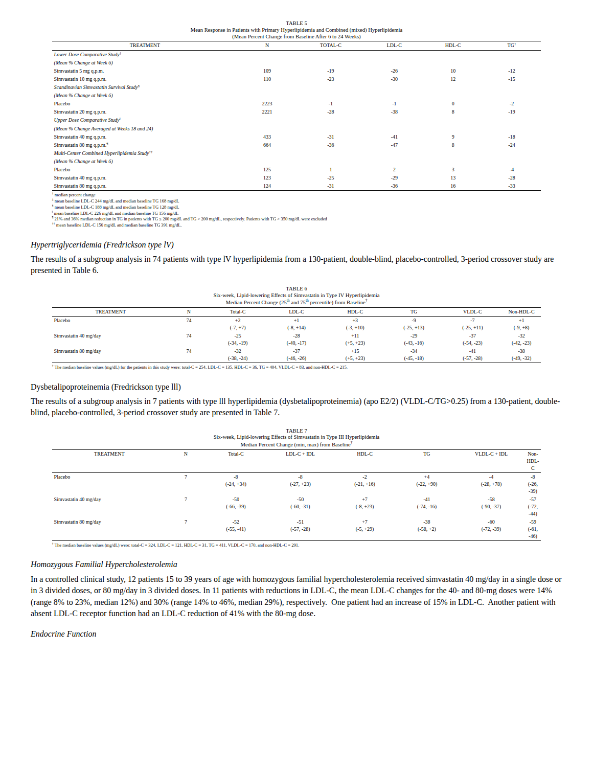TABLE 5
Mean Response in Patients with Primary Hyperlipidemia and Combined (mixed) Hyperlipidemia
(Mean Percent Change from Baseline After 6 to 24 Weeks)
| TREATMENT | N | TOTAL-C | LDL-C | HDL-C | TG † |
| --- | --- | --- | --- | --- | --- |
| Lower Dose Comparative Study ‡ | | | | | |
| (Mean % Change at Week 6) | | | | | |
| Simvastatin 5 mg q.p.m. | 109 | -19 | -26 | 10 | -12 |
| Simvastatin 10 mg q.p.m. | 110 | -23 | -30 | 12 | -15 |
| Scandinavian Simvastatin Survival Study § | | | | | |
| (Mean % Change at Week 6) | | | | | |
| Placebo | 2223 | -1 | -1 | 0 | -2 |
| Simvastatin 20 mg q.p.m. | 2221 | -28 | -38 | 8 | -19 |
| Upper Dose Comparative Study ‖ | | | | | |
| (Mean % Change Averaged at Weeks 18 and 24) | | | | | |
| Simvastatin 40 mg q.p.m. | 433 | -31 | -41 | 9 | -18 |
| Simvastatin 80 mg q.p.m. ¶ | 664 | -36 | -47 | 8 | -24 |
| Multi-Center Combined Hyperlipidemia Study †† | | | | | |
| (Mean % Change at Week 6) | | | | | |
| Placebo | 125 | 1 | 2 | 3 | -4 |
| Simvastatin 40 mg q.p.m. | 123 | -25 | -29 | 13 | -28 |
| Simvastatin 80 mg q.p.m. | 124 | -31 | -36 | 16 | -33 |
† median percent change
‡ mean baseline LDL-C 244 mg/dL and median baseline TG 168 mg/dL
§ mean baseline LDL-C 188 mg/dL and median baseline TG 128 mg/dL
‖ mean baseline LDL-C 226 mg/dL and median baseline TG 156 mg/dL
¶ 21% and 36% median reduction in TG in patients with TG ≤ 200 mg/dL and TG > 200 mg/dL, respectively. Patients with TG > 350 mg/dL were excluded
†† mean baseline LDL-C 156 mg/dL and median baseline TG 391 mg/dL.
Hypertriglyceridemia (Fredrickson type lV)
The results of a subgroup analysis in 74 patients with type lV hyperlipidemia from a 130-patient, double-blind, placebo-controlled, 3-period crossover study are presented in Table 6.
TABLE 6
Six-week, Lipid-lowering Effects of Simvastatin in Type IV Hyperlipidemia
Median Percent Change (25th and 75th percentile) from Baseline†
| TREATMENT | N | Total-C | LDL-C | HDL-C | TG | VLDL-C | Non-HDL-C |
| --- | --- | --- | --- | --- | --- | --- | --- |
| Placebo | 74 | +2 (-7, +7) | +1 (-8, +14) | +3 (-3, +10) | -9 (-25, +13) | -7 (-25, +11) | +1 (-9, +8) |
| Simvastatin 40 mg/day | 74 | -25 (-34, -19) | -28 (-40, -17) | +11 (+5, +23) | -29 (-43, -16) | -37 (-54, -23) | -32 (-42, -23) |
| Simvastatin 80 mg/day | 74 | -32 (-38, -24) | -37 (-46, -26) | +15 (+5, +23) | -34 (-45, -18) | -41 (-57, -28) | -38 (-49, -32) |
† The median baseline values (mg/dL) for the patients in this study were: total-C = 254, LDL-C = 135, HDL-C = 36, TG = 404, VLDL-C = 83, and non-HDL-C = 215.
Dysbetalipoproteinemia (Fredrickson type lll)
The results of a subgroup analysis in 7 patients with type lll hyperlipidemia (dysbetalipoproteinemia) (apo E2/2) (VLDL-C/TG>0.25) from a 130-patient, double-blind, placebo-controlled, 3-period crossover study are presented in Table 7.
TABLE 7
Six-week, Lipid-lowering Effects of Simvastatin in Type III Hyperlipidemia
Median Percent Change (min, max) from Baseline†
| TREATMENT | N | Total-C | LDL-C + IDL | HDL-C | TG | VLDL-C + IDL | Non-HDL-C |
| --- | --- | --- | --- | --- | --- | --- | --- |
| Placebo | 7 | -8 (-24, +34) | -8 (-27, +23) | -2 (-21, +16) | +4 (-22, +90) | -4 (-28, +78) | -8 (-26, -39) |
| Simvastatin 40 mg/day | 7 | -50 (-66, -39) | -50 (-60, -31) | +7 (-8, +23) | -41 (-74, -16) | -58 (-90, -37) | -57 (-72, -44) |
| Simvastatin 80 mg/day | 7 | -52 (-55, -41) | -51 (-57, -28) | +7 (-5, +29) | -38 (-58, +2) | -60 (-72, -39) | -59 (-61, -46) |
† The median baseline values (mg/dL) were: total-C = 324, LDL-C = 121, HDL-C = 31, TG = 411, VLDL-C = 170, and non-HDL-C = 291.
Homozygous Familial Hypercholesterolemia
In a controlled clinical study, 12 patients 15 to 39 years of age with homozygous familial hypercholesterolemia received simvastatin 40 mg/day in a single dose or in 3 divided doses, or 80 mg/day in 3 divided doses. In 11 patients with reductions in LDL-C, the mean LDL-C changes for the 40- and 80-mg doses were 14% (range 8% to 23%, median 12%) and 30% (range 14% to 46%, median 29%), respectively. One patient had an increase of 15% in LDL-C. Another patient with absent LDL-C receptor function had an LDL-C reduction of 41% with the 80-mg dose.
Endocrine Function